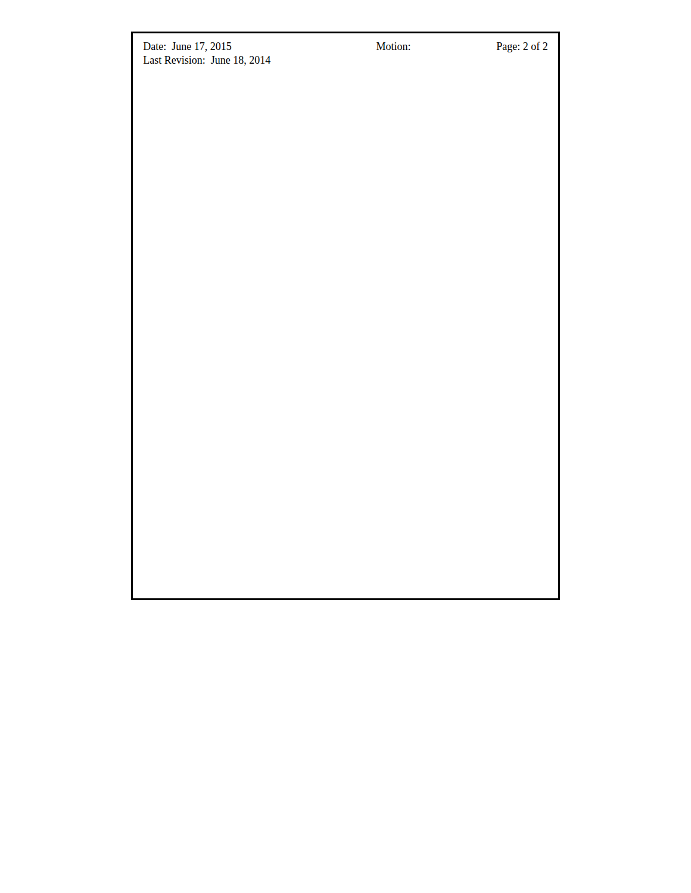Date: June 17, 2015
Last Revision: June 18, 2014
Motion:
Page: 2 of 2